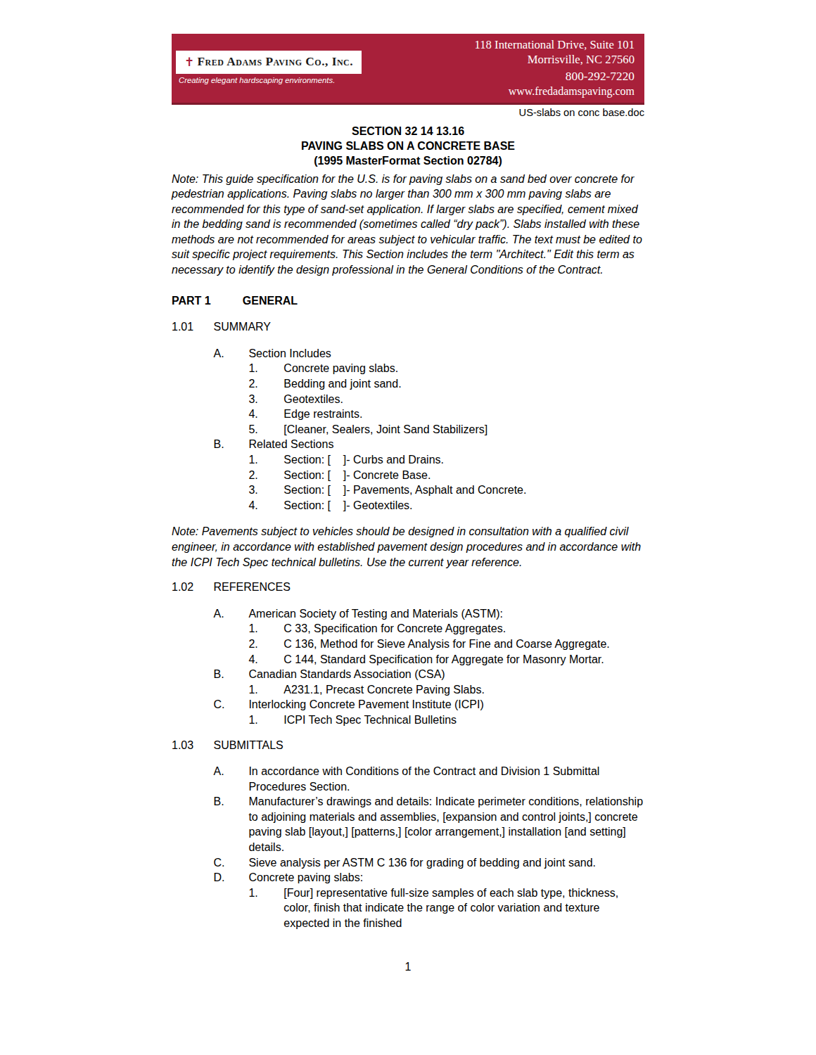✝ Fred Adams Paving Co., Inc.
Creating elegant hardscaping environments.
118 International Drive, Suite 101
Morrisville, NC 27560
800-292-7220
www.fredadamspaving.com
US-slabs on conc base.doc
SECTION 32 14 13.16 PAVING SLABS ON A CONCRETE BASE (1995 MasterFormat Section 02784)
Note: This guide specification for the U.S. is for paving slabs on a sand bed over concrete for pedestrian applications. Paving slabs no larger than 300 mm x 300 mm paving slabs are recommended for this type of sand-set application. If larger slabs are specified, cement mixed in the bedding sand is recommended (sometimes called “dry pack”). Slabs installed with these methods are not recommended for areas subject to vehicular traffic. The text must be edited to suit specific project requirements. This Section includes the term "Architect." Edit this term as necessary to identify the design professional in the General Conditions of the Contract.
PART 1 GENERAL
1.01 SUMMARY
A.
Section Includes
1.
Concrete paving slabs.
2.
Bedding and joint sand.
3.
Geotextiles.
4.
Edge restraints.
5.
[Cleaner, Sealers, Joint Sand Stabilizers]
B.
Related Sections
1.
Section: [ ]- Curbs and Drains.
2.
Section: [ ]- Concrete Base.
3.
Section: [ ]- Pavements, Asphalt and Concrete.
4.
Section: [ ]- Geotextiles.
Note: Pavements subject to vehicles should be designed in consultation with a qualified civil engineer, in accordance with established pavement design procedures and in accordance with the ICPI Tech Spec technical bulletins. Use the current year reference.
1.02 REFERENCES
A.
American Society of Testing and Materials (ASTM):
1.
C 33, Specification for Concrete Aggregates.
2.
C 136, Method for Sieve Analysis for Fine and Coarse Aggregate.
4.
C 144, Standard Specification for Aggregate for Masonry Mortar.
B.
Canadian Standards Association (CSA)
1.
A231.1, Precast Concrete Paving Slabs.
C.
Interlocking Concrete Pavement Institute (ICPI)
1.
ICPI Tech Spec Technical Bulletins
1.03 SUBMITTALS
A.
In accordance with Conditions of the Contract and Division 1 Submittal Procedures Section.
B.
Manufacturer’s drawings and details: Indicate perimeter conditions, relationship to adjoining materials and assemblies, [expansion and control joints,] concrete paving slab [layout,] [patterns,] [color arrangement,] installation [and setting] details.
C.
Sieve analysis per ASTM C 136 for grading of bedding and joint sand.
D.
Concrete paving slabs:
1.
[Four] representative full-size samples of each slab type, thickness, color, finish that indicate the range of color variation and texture expected in the finished
1